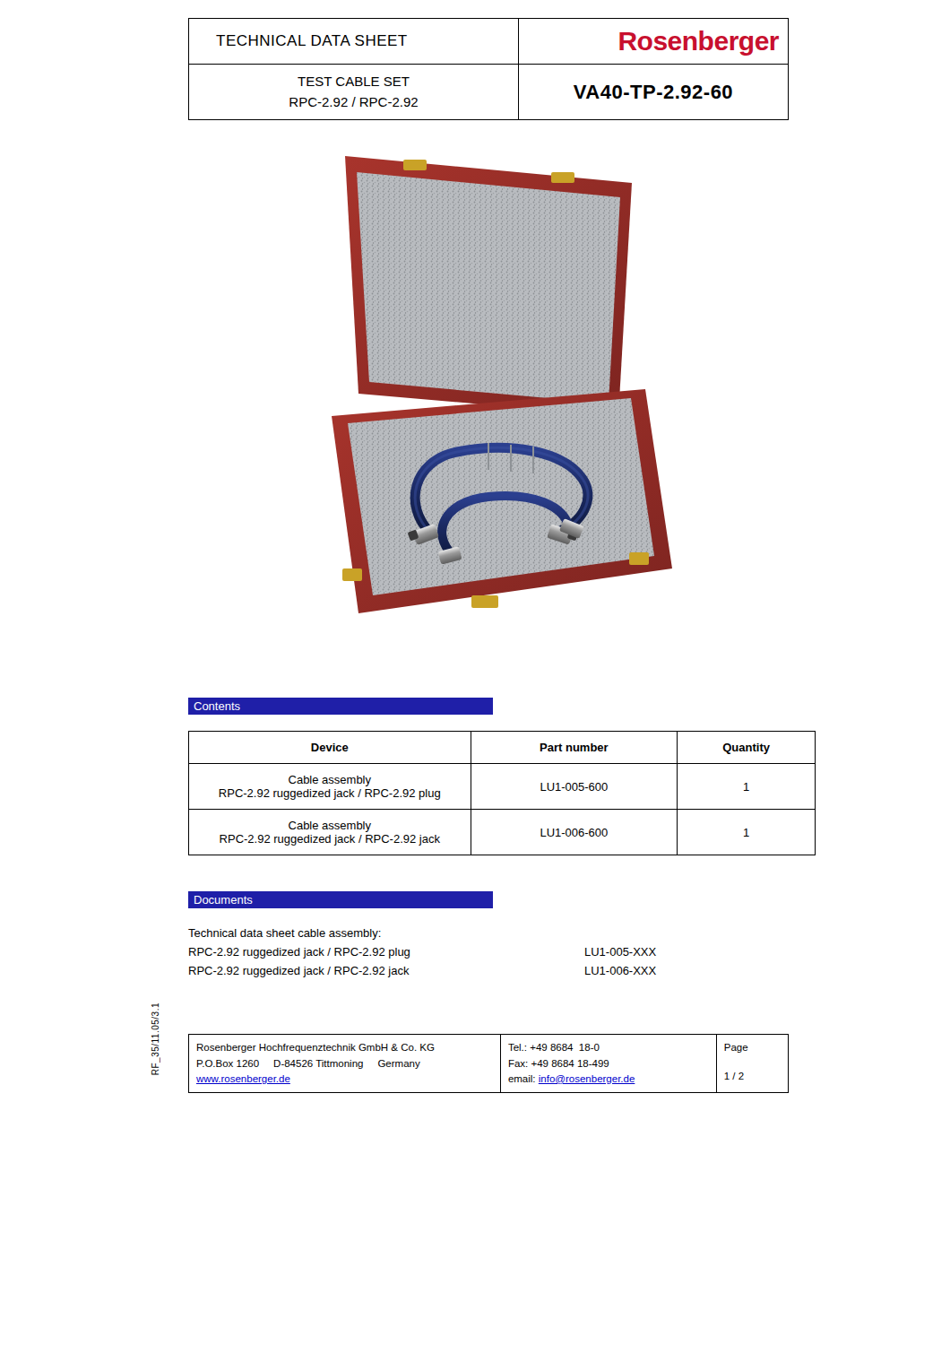RF_35/11.05/3.1
| TECHNICAL DATA SHEET | Rosenberger |
| TEST CABLE SET RPC-2.92 / RPC-2.92 | VA40-TP-2.92-60 |
Contents
| Device | Part number | Quantity |
| --- | --- | --- |
| Cable assembly RPC-2.92 ruggedized jack / RPC-2.92 plug | LU1-005-600 | 1 |
| Cable assembly RPC-2.92 ruggedized jack / RPC-2.92 jack | LU1-006-600 | 1 |
Documents
| Technical data sheet cable assembly: RPC-2.92 ruggedized jack / RPC-2.92 plug RPC-2.92 ruggedized jack / RPC-2.92 jack | LU1-005-XXX LU1-006-XXX |
| Rosenberger Hochfrequenztechnik GmbH & Co. KG P.O.Box 1260 D-84526 Tittmoning Germany www.rosenberger.de | Tel.: +49 8684 18-0 Fax: +49 8684 18-499 email: info@rosenberger.de | Page 1 / 2 |